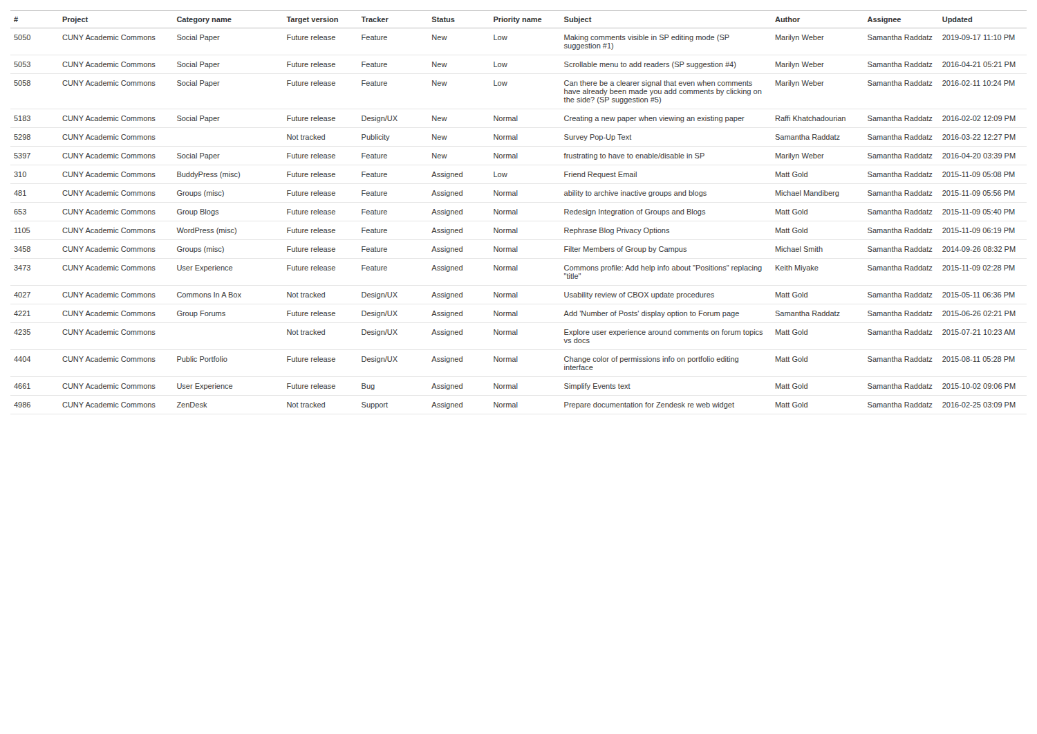| # | Project | Category name | Target version | Tracker | Status | Priority name | Subject | Author | Assignee | Updated |
| --- | --- | --- | --- | --- | --- | --- | --- | --- | --- | --- |
| 5050 | CUNY Academic Commons | Social Paper | Future release | Feature | New | Low | Making comments visible in SP editing mode (SP suggestion #1) | Marilyn Weber | Samantha Raddatz | 2019-09-17 11:10 PM |
| 5053 | CUNY Academic Commons | Social Paper | Future release | Feature | New | Low | Scrollable menu to add readers (SP suggestion #4) | Marilyn Weber | Samantha Raddatz | 2016-04-21 05:21 PM |
| 5058 | CUNY Academic Commons | Social Paper | Future release | Feature | New | Low | Can there be a clearer signal that even when comments have already been made you add comments by clicking on the side? (SP suggestion #5) | Marilyn Weber | Samantha Raddatz | 2016-02-11 10:24 PM |
| 5183 | CUNY Academic Commons | Social Paper | Future release | Design/UX | New | Normal | Creating a new paper when viewing an existing paper | Raffi Khatchadourian | Samantha Raddatz | 2016-02-02 12:09 PM |
| 5298 | CUNY Academic Commons | | Not tracked | Publicity | New | Normal | Survey Pop-Up Text | Samantha Raddatz | Samantha Raddatz | 2016-03-22 12:27 PM |
| 5397 | CUNY Academic Commons | Social Paper | Future release | Feature | New | Normal | frustrating to have to enable/disable in SP | Marilyn Weber | Samantha Raddatz | 2016-04-20 03:39 PM |
| 310 | CUNY Academic Commons | BuddyPress (misc) | Future release | Feature | Assigned | Low | Friend Request Email | Matt Gold | Samantha Raddatz | 2015-11-09 05:08 PM |
| 481 | CUNY Academic Commons | Groups (misc) | Future release | Feature | Assigned | Normal | ability to archive inactive groups and blogs | Michael Mandiberg | Samantha Raddatz | 2015-11-09 05:56 PM |
| 653 | CUNY Academic Commons | Group Blogs | Future release | Feature | Assigned | Normal | Redesign Integration of Groups and Blogs | Matt Gold | Samantha Raddatz | 2015-11-09 05:40 PM |
| 1105 | CUNY Academic Commons | WordPress (misc) | Future release | Feature | Assigned | Normal | Rephrase Blog Privacy Options | Matt Gold | Samantha Raddatz | 2015-11-09 06:19 PM |
| 3458 | CUNY Academic Commons | Groups (misc) | Future release | Feature | Assigned | Normal | Filter Members of Group by Campus | Michael Smith | Samantha Raddatz | 2014-09-26 08:32 PM |
| 3473 | CUNY Academic Commons | User Experience | Future release | Feature | Assigned | Normal | Commons profile: Add help info about "Positions" replacing "title" | Keith Miyake | Samantha Raddatz | 2015-11-09 02:28 PM |
| 4027 | CUNY Academic Commons | Commons In A Box | Not tracked | Design/UX | Assigned | Normal | Usability review of CBOX update procedures | Matt Gold | Samantha Raddatz | 2015-05-11 06:36 PM |
| 4221 | CUNY Academic Commons | Group Forums | Future release | Design/UX | Assigned | Normal | Add 'Number of Posts' display option to Forum page | Samantha Raddatz | Samantha Raddatz | 2015-06-26 02:21 PM |
| 4235 | CUNY Academic Commons | | Not tracked | Design/UX | Assigned | Normal | Explore user experience around comments on forum topics vs docs | Matt Gold | Samantha Raddatz | 2015-07-21 10:23 AM |
| 4404 | CUNY Academic Commons | Public Portfolio | Future release | Design/UX | Assigned | Normal | Change color of permissions info on portfolio editing interface | Matt Gold | Samantha Raddatz | 2015-08-11 05:28 PM |
| 4661 | CUNY Academic Commons | User Experience | Future release | Bug | Assigned | Normal | Simplify Events text | Matt Gold | Samantha Raddatz | 2015-10-02 09:06 PM |
| 4986 | CUNY Academic Commons | ZenDesk | Not tracked | Support | Assigned | Normal | Prepare documentation for Zendesk re web widget | Matt Gold | Samantha Raddatz | 2016-02-25 03:09 PM |